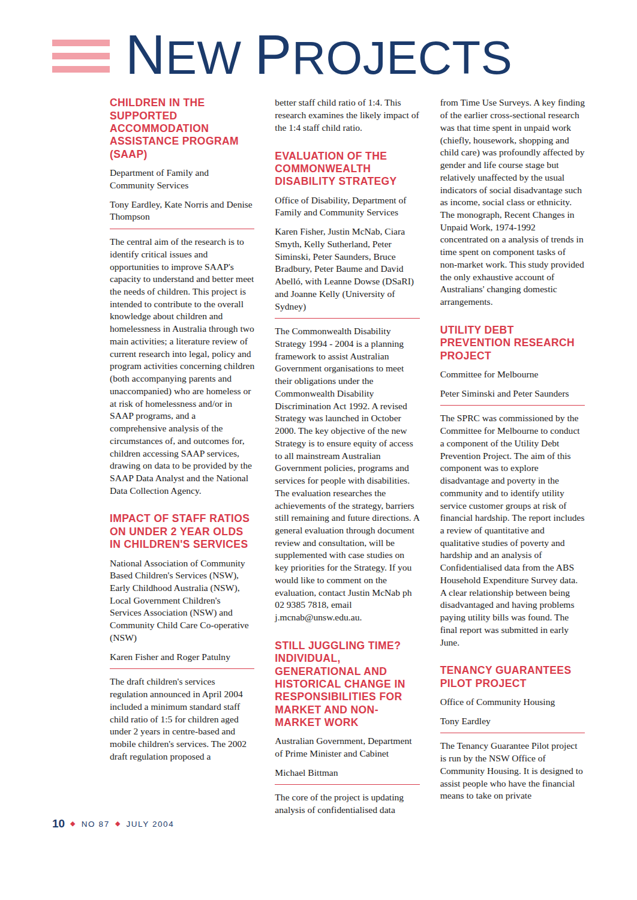New Projects
Children in the Supported Accommodation Assistance Program (SAAP)
Department of Family and Community Services
Tony Eardley, Kate Norris and Denise Thompson
The central aim of the research is to identify critical issues and opportunities to improve SAAP's capacity to understand and better meet the needs of children. This project is intended to contribute to the overall knowledge about children and homelessness in Australia through two main activities; a literature review of current research into legal, policy and program activities concerning children (both accompanying parents and unaccompanied) who are homeless or at risk of homelessness and/or in SAAP programs, and a comprehensive analysis of the circumstances of, and outcomes for, children accessing SAAP services, drawing on data to be provided by the SAAP Data Analyst and the National Data Collection Agency.
Impact of Staff Ratios on Under 2 Year Olds in Children's Services
National Association of Community Based Children's Services (NSW), Early Childhood Australia (NSW), Local Government Children's Services Association (NSW) and Community Child Care Co-operative (NSW)
Karen Fisher and Roger Patulny
The draft children's services regulation announced in April 2004 included a minimum standard staff child ratio of 1:5 for children aged under 2 years in centre-based and mobile children's services. The 2002 draft regulation proposed a
better staff child ratio of 1:4. This research examines the likely impact of the 1:4 staff child ratio.
Evaluation of the Commonwealth Disability Strategy
Office of Disability, Department of Family and Community Services
Karen Fisher, Justin McNab, Ciara Smyth, Kelly Sutherland, Peter Siminski, Peter Saunders, Bruce Bradbury, Peter Baume and David Abelló, with Leanne Dowse (DSaRI) and Joanne Kelly (University of Sydney)
The Commonwealth Disability Strategy 1994 - 2004 is a planning framework to assist Australian Government organisations to meet their obligations under the Commonwealth Disability Discrimination Act 1992. A revised Strategy was launched in October 2000. The key objective of the new Strategy is to ensure equity of access to all mainstream Australian Government policies, programs and services for people with disabilities. The evaluation researches the achievements of the strategy, barriers still remaining and future directions. A general evaluation through document review and consultation, will be supplemented with case studies on key priorities for the Strategy. If you would like to comment on the evaluation, contact Justin McNab ph 02 9385 7818, email j.mcnab@unsw.edu.au.
Still Juggling Time? Individual, Generational and Historical Change in Responsibilities for Market and Non-Market Work
Australian Government, Department of Prime Minister and Cabinet
Michael Bittman
The core of the project is updating analysis of confidentialised data
from Time Use Surveys. A key finding of the earlier cross-sectional research was that time spent in unpaid work (chiefly, housework, shopping and child care) was profoundly affected by gender and life course stage but relatively unaffected by the usual indicators of social disadvantage such as income, social class or ethnicity. The monograph, Recent Changes in Unpaid Work, 1974-1992 concentrated on a analysis of trends in time spent on component tasks of non-market work. This study provided the only exhaustive account of Australians' changing domestic arrangements.
Utility Debt Prevention Research Project
Committee for Melbourne
Peter Siminski and Peter Saunders
The SPRC was commissioned by the Committee for Melbourne to conduct a component of the Utility Debt Prevention Project. The aim of this component was to explore disadvantage and poverty in the community and to identify utility service customer groups at risk of financial hardship. The report includes a review of quantitative and qualitative studies of poverty and hardship and an analysis of Confidentialised data from the ABS Household Expenditure Survey data. A clear relationship between being disadvantaged and having problems paying utility bills was found. The final report was submitted in early June.
Tenancy Guarantees Pilot Project
Office of Community Housing
Tony Eardley
The Tenancy Guarantee Pilot project is run by the NSW Office of Community Housing. It is designed to assist people who have the financial means to take on private
10 ◆ NO 87 ◆ JULY 2004